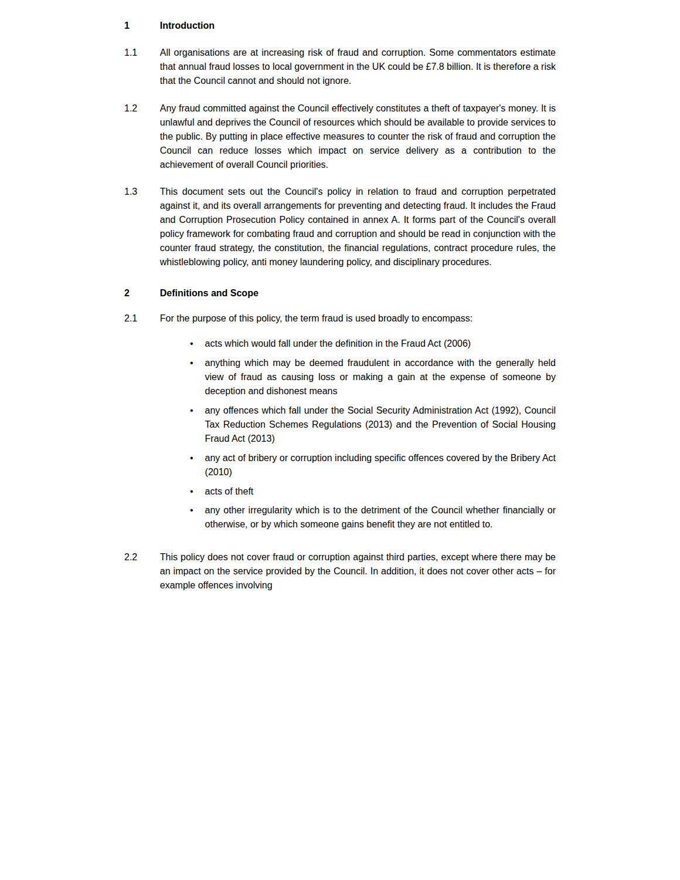1 Introduction
1.1
All organisations are at increasing risk of fraud and corruption. Some commentators estimate that annual fraud losses to local government in the UK could be £7.8 billion. It is therefore a risk that the Council cannot and should not ignore.
1.2
Any fraud committed against the Council effectively constitutes a theft of taxpayer's money. It is unlawful and deprives the Council of resources which should be available to provide services to the public. By putting in place effective measures to counter the risk of fraud and corruption the Council can reduce losses which impact on service delivery as a contribution to the achievement of overall Council priorities.
1.3
This document sets out the Council's policy in relation to fraud and corruption perpetrated against it, and its overall arrangements for preventing and detecting fraud. It includes the Fraud and Corruption Prosecution Policy contained in annex A. It forms part of the Council's overall policy framework for combating fraud and corruption and should be read in conjunction with the counter fraud strategy, the constitution, the financial regulations, contract procedure rules, the whistleblowing policy, anti money laundering policy, and disciplinary procedures.
2 Definitions and Scope
2.1
For the purpose of this policy, the term fraud is used broadly to encompass:
acts which would fall under the definition in the Fraud Act (2006)
anything which may be deemed fraudulent in accordance with the generally held view of fraud as causing loss or making a gain at the expense of someone by deception and dishonest means
any offences which fall under the Social Security Administration Act (1992), Council Tax Reduction Schemes Regulations (2013) and the Prevention of Social Housing Fraud Act (2013)
any act of bribery or corruption including specific offences covered by the Bribery Act (2010)
acts of theft
any other irregularity which is to the detriment of the Council whether financially or otherwise, or by which someone gains benefit they are not entitled to.
2.2
This policy does not cover fraud or corruption against third parties, except where there may be an impact on the service provided by the Council. In addition, it does not cover other acts – for example offences involving